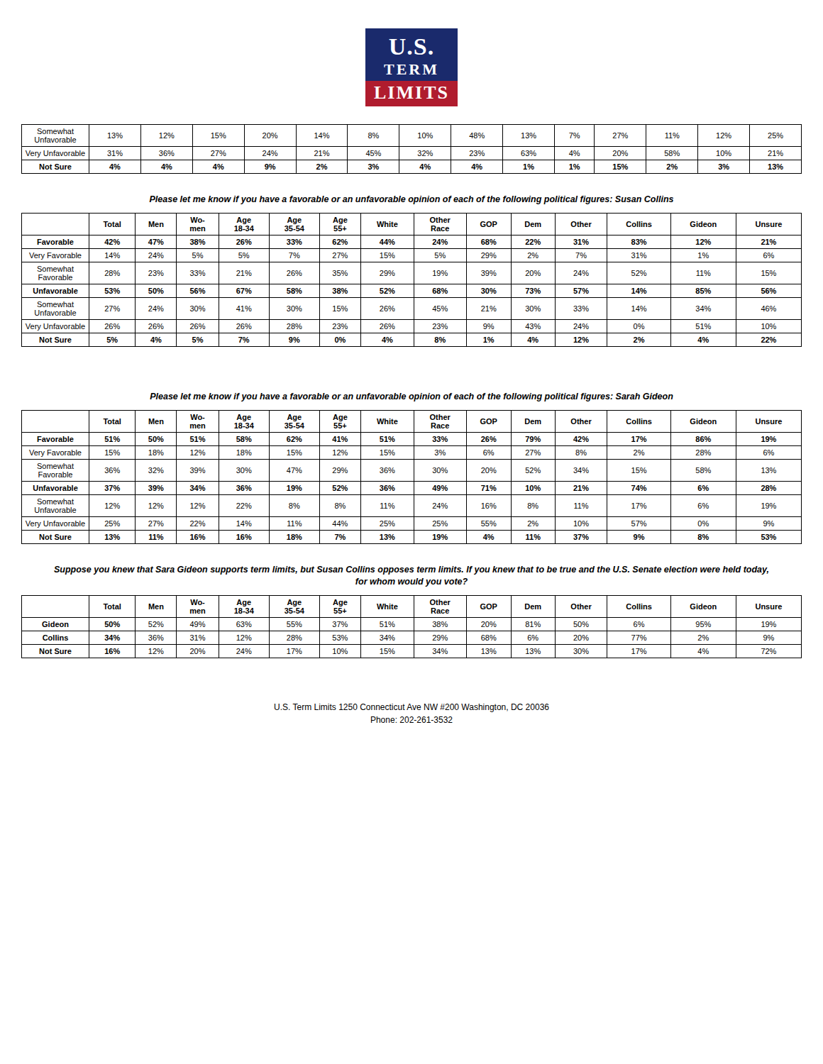U.S.
TERM
LIMITS
| Somewhat Unfavorable | 13% | 12% | 15% | 20% | 14% | 8% | 10% | 48% | 13% | 7% | 27% | 11% | 12% | 25% |
| Very Unfavorable | 31% | 36% | 27% | 24% | 21% | 45% | 32% | 23% | 63% | 4% | 20% | 58% | 10% | 21% |
| Not Sure | 4% | 4% | 4% | 9% | 2% | 3% | 4% | 4% | 1% | 1% | 15% | 2% | 3% | 13% |
Please let me know if you have a favorable or an unfavorable opinion of each of the following political figures: Susan Collins
| | Total | Men | Wo- men | Age 18-34 | Age 35-54 | Age 55+ | White | Other Race | GOP | Dem | Other | Collins | Gideon | Unsure |
| --- | --- | --- | --- | --- | --- | --- | --- | --- | --- | --- | --- | --- | --- | --- |
| Favorable | 42% | 47% | 38% | 26% | 33% | 62% | 44% | 24% | 68% | 22% | 31% | 83% | 12% | 21% |
| Very Favorable | 14% | 24% | 5% | 5% | 7% | 27% | 15% | 5% | 29% | 2% | 7% | 31% | 1% | 6% |
| Somewhat Favorable | 28% | 23% | 33% | 21% | 26% | 35% | 29% | 19% | 39% | 20% | 24% | 52% | 11% | 15% |
| Unfavorable | 53% | 50% | 56% | 67% | 58% | 38% | 52% | 68% | 30% | 73% | 57% | 14% | 85% | 56% |
| Somewhat Unfavorable | 27% | 24% | 30% | 41% | 30% | 15% | 26% | 45% | 21% | 30% | 33% | 14% | 34% | 46% |
| Very Unfavorable | 26% | 26% | 26% | 26% | 28% | 23% | 26% | 23% | 9% | 43% | 24% | 0% | 51% | 10% |
| Not Sure | 5% | 4% | 5% | 7% | 9% | 0% | 4% | 8% | 1% | 4% | 12% | 2% | 4% | 22% |
Please let me know if you have a favorable or an unfavorable opinion of each of the following political figures: Sarah Gideon
| | Total | Men | Wo- men | Age 18-34 | Age 35-54 | Age 55+ | White | Other Race | GOP | Dem | Other | Collins | Gideon | Unsure |
| --- | --- | --- | --- | --- | --- | --- | --- | --- | --- | --- | --- | --- | --- | --- |
| Favorable | 51% | 50% | 51% | 58% | 62% | 41% | 51% | 33% | 26% | 79% | 42% | 17% | 86% | 19% |
| Very Favorable | 15% | 18% | 12% | 18% | 15% | 12% | 15% | 3% | 6% | 27% | 8% | 2% | 28% | 6% |
| Somewhat Favorable | 36% | 32% | 39% | 30% | 47% | 29% | 36% | 30% | 20% | 52% | 34% | 15% | 58% | 13% |
| Unfavorable | 37% | 39% | 34% | 36% | 19% | 52% | 36% | 49% | 71% | 10% | 21% | 74% | 6% | 28% |
| Somewhat Unfavorable | 12% | 12% | 12% | 22% | 8% | 8% | 11% | 24% | 16% | 8% | 11% | 17% | 6% | 19% |
| Very Unfavorable | 25% | 27% | 22% | 14% | 11% | 44% | 25% | 25% | 55% | 2% | 10% | 57% | 0% | 9% |
| Not Sure | 13% | 11% | 16% | 16% | 18% | 7% | 13% | 19% | 4% | 11% | 37% | 9% | 8% | 53% |
Suppose you knew that Sara Gideon supports term limits, but Susan Collins opposes term limits. If you knew that to be true and the U.S. Senate election were held today, for whom would you vote?
| | Total | Men | Wo- men | Age 18-34 | Age 35-54 | Age 55+ | White | Other Race | GOP | Dem | Other | Collins | Gideon | Unsure |
| --- | --- | --- | --- | --- | --- | --- | --- | --- | --- | --- | --- | --- | --- | --- |
| Gideon | 50% | 52% | 49% | 63% | 55% | 37% | 51% | 38% | 20% | 81% | 50% | 6% | 95% | 19% |
| Collins | 34% | 36% | 31% | 12% | 28% | 53% | 34% | 29% | 68% | 6% | 20% | 77% | 2% | 9% |
| Not Sure | 16% | 12% | 20% | 24% | 17% | 10% | 15% | 34% | 13% | 13% | 30% | 17% | 4% | 72% |
U.S. Term Limits 1250 Connecticut Ave NW #200 Washington, DC 20036
Phone: 202-261-3532